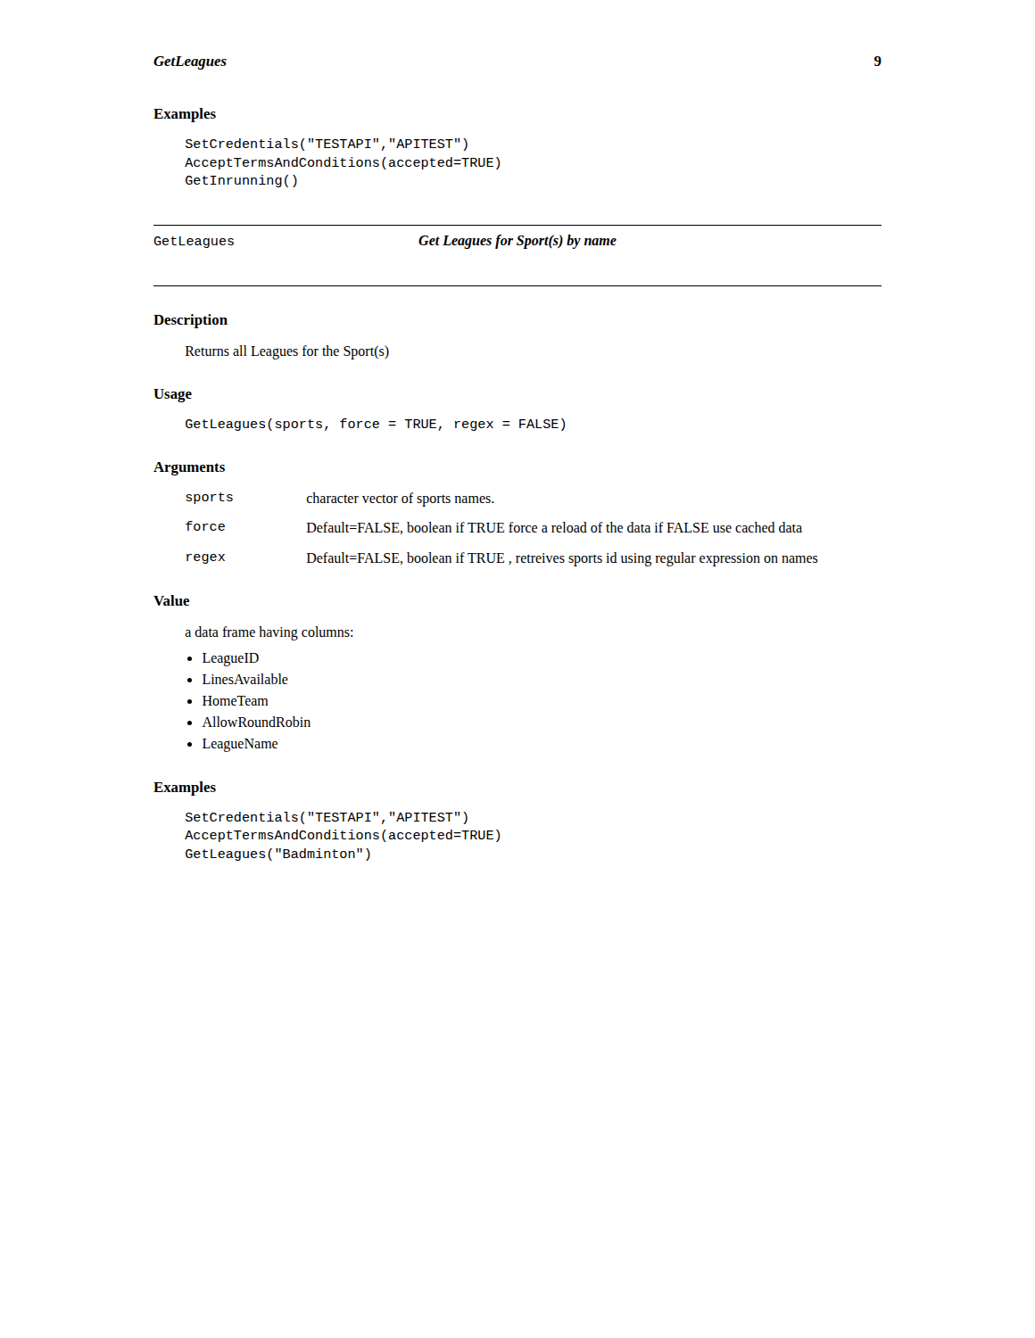GetLeagues 9
Examples
SetCredentials("TESTAPI","APITEST")
AcceptTermsAndConditions(accepted=TRUE)
GetInrunning()
GetLeagues Get Leagues for Sport(s) by name
Description
Returns all Leagues for the Sport(s)
Usage
GetLeagues(sports, force = TRUE, regex = FALSE)
Arguments
sports
character vector of sports names.
force
Default=FALSE, boolean if TRUE force a reload of the data if FALSE use cached data
regex
Default=FALSE, boolean if TRUE , retreives sports id using regular expression on names
Value
a data frame having columns:
LeagueID
LinesAvailable
HomeTeam
AllowRoundRobin
LeagueName
Examples
SetCredentials("TESTAPI","APITEST")
AcceptTermsAndConditions(accepted=TRUE)
GetLeagues("Badminton")